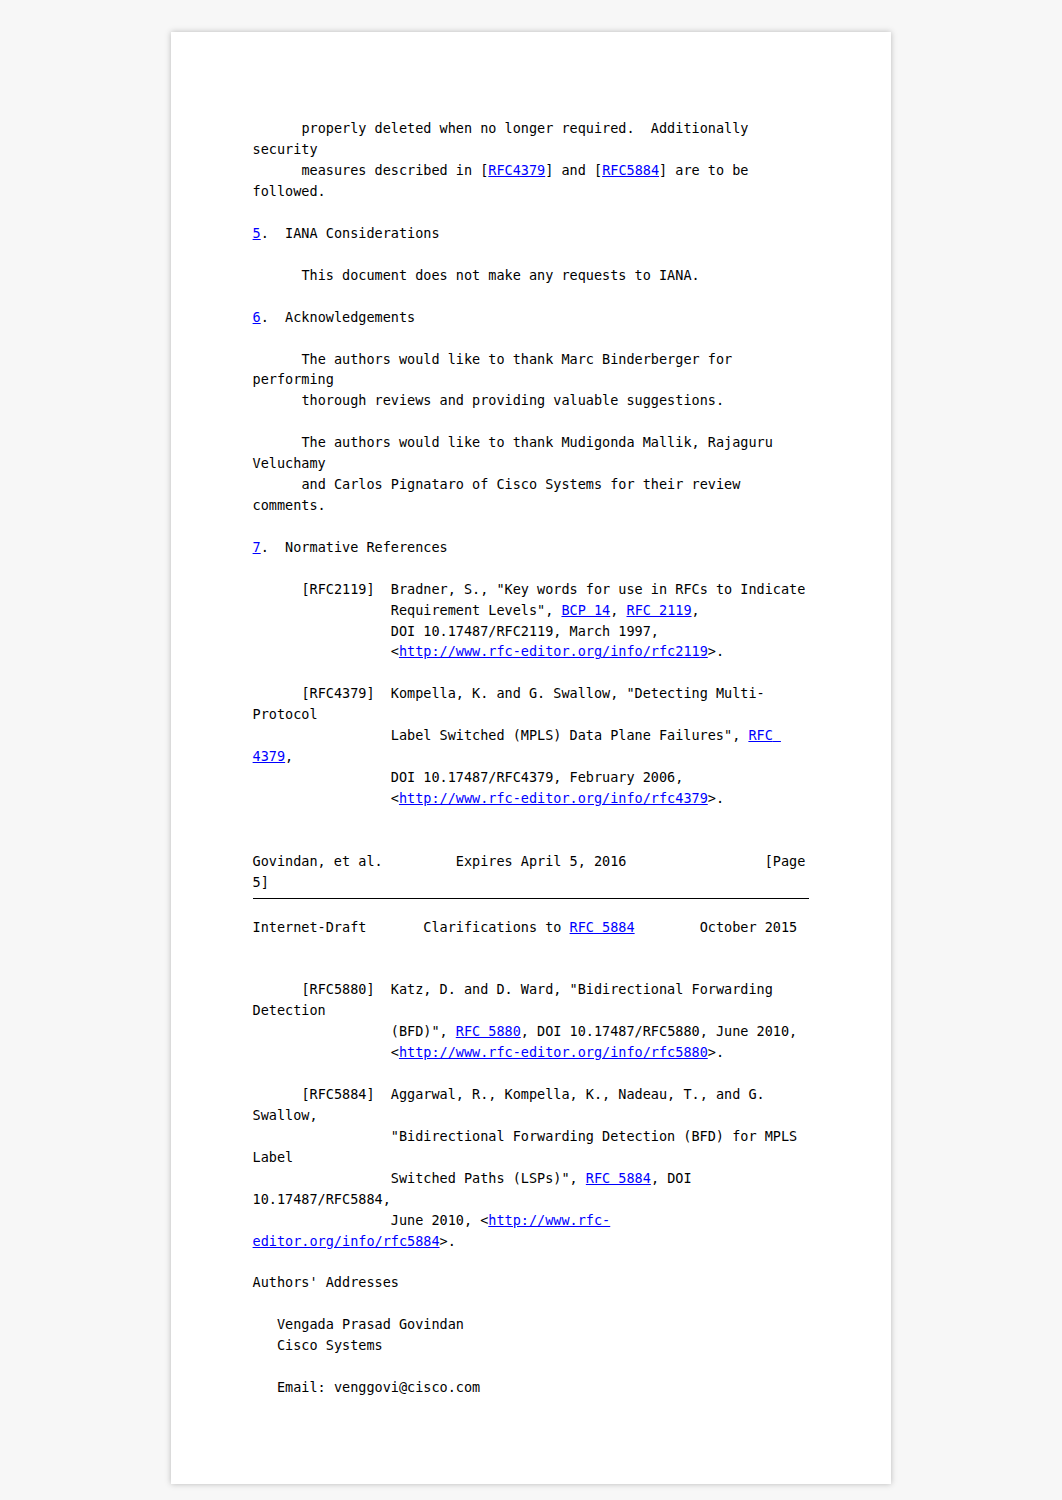properly deleted when no longer required.  Additionally security
      measures described in [RFC4379] and [RFC5884] are to be followed.

5.  IANA Considerations

      This document does not make any requests to IANA.

6.  Acknowledgements

      The authors would like to thank Marc Binderberger for performing
      thorough reviews and providing valuable suggestions.

      The authors would like to thank Mudigonda Mallik, Rajaguru Veluchamy
      and Carlos Pignataro of Cisco Systems for their review comments.

7.  Normative References

      [RFC2119]  Bradner, S., "Key words for use in RFCs to Indicate
                 Requirement Levels", BCP 14, RFC 2119,
                 DOI 10.17487/RFC2119, March 1997,
                 <http://www.rfc-editor.org/info/rfc2119>.

      [RFC4379]  Kompella, K. and G. Swallow, "Detecting Multi-Protocol
                 Label Switched (MPLS) Data Plane Failures", RFC 4379,
                 DOI 10.17487/RFC4379, February 2006,
                 <http://www.rfc-editor.org/info/rfc4379>.


Govindan, et al.         Expires April 5, 2016                 [Page 5]
Internet-Draft       Clarifications to RFC 5884        October 2015


      [RFC5880]  Katz, D. and D. Ward, "Bidirectional Forwarding Detection
                 (BFD)", RFC 5880, DOI 10.17487/RFC5880, June 2010,
                 <http://www.rfc-editor.org/info/rfc5880>.

      [RFC5884]  Aggarwal, R., Kompella, K., Nadeau, T., and G. Swallow,
                 "Bidirectional Forwarding Detection (BFD) for MPLS Label
                 Switched Paths (LSPs)", RFC 5884, DOI 10.17487/RFC5884,
                 June 2010, <http://www.rfc-editor.org/info/rfc5884>.

Authors' Addresses

   Vengada Prasad Govindan
   Cisco Systems

   Email: venggovi@cisco.com